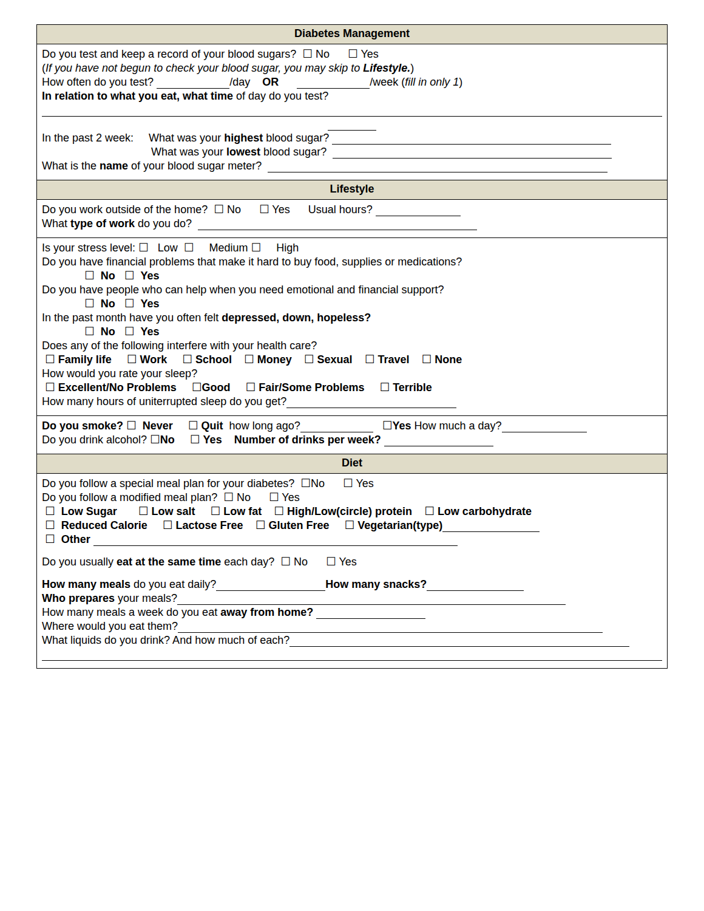| Diabetes Management |
| Do you test and keep a record of your blood sugars? ☐ No ☐ Yes ( If you have not begun to check your blood sugar, you may skip to Lifestyle. ) How often do you test? /day OR /week ( fill in only 1 ) In relation to what you eat, what time of day do you test? In the past 2 week: What was your highest blood sugar? What was your lowest blood sugar? What is the name of your blood sugar meter? |
| Lifestyle |
| Do you work outside of the home? ☐ No ☐ Yes Usual hours? What type of work do you do? |
| Is your stress level: ☐ Low ☐ Medium ☐ High Do you have financial problems that make it hard to buy food, supplies or medications? ☐ No ☐ Yes Do you have people who can help when you need emotional and financial support? ☐ No ☐ Yes In the past month have you often felt depressed, down, hopeless? ☐ No ☐ Yes Does any of the following interfere with your health care? ☐ Family life ☐ Work ☐ School ☐ Money ☐ Sexual ☐ Travel ☐ None How would you rate your sleep? ☐ Excellent/No Problems ☐ Good ☐ Fair/Some Problems ☐ Terrible How many hours of uniterrupted sleep do you get? |
| Do you smoke? ☐ Never ☐ Quit how long ago? ☐ Yes How much a day? Do you drink alcohol? ☐ No ☐ Yes Number of drinks per week? |
| Diet |
| Do you follow a special meal plan for your diabetes? ☐ No ☐ Yes Do you follow a modified meal plan? ☐ No ☐ Yes ☐ Low Sugar ☐ Low salt ☐ Low fat ☐ High/Low(circle) protein ☐ Low carbohydrate ☐ Reduced Calorie ☐ Lactose Free ☐ Gluten Free ☐ Vegetarian(type) ☐ Other Do you usually eat at the same time each day? ☐ No ☐ Yes How many meals do you eat daily? How many snacks? Who prepares your meals? How many meals a week do you eat away from home? Where would you eat them? What liquids do you drink? And how much of each? |